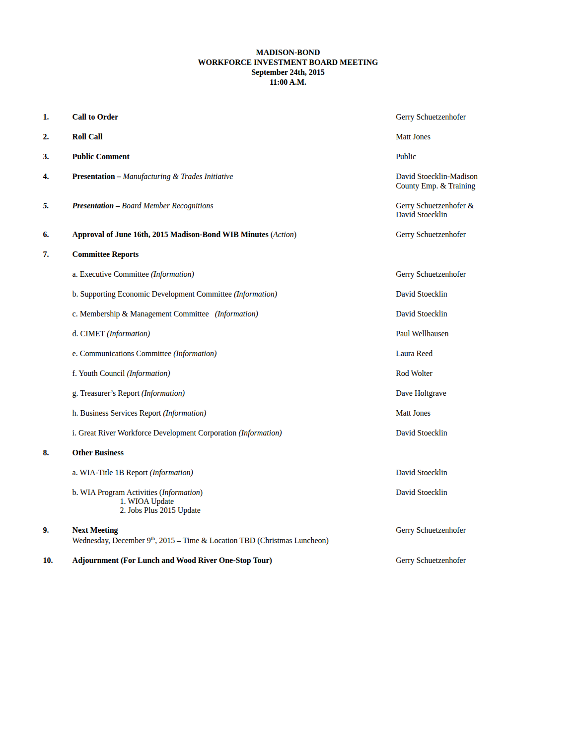MADISON-BOND
WORKFORCE INVESTMENT BOARD MEETING
September 24th, 2015
11:00 A.M.
| 1. | Call to Order | Gerry Schuetzenhofer |
| 2. | Roll Call | Matt Jones |
| 3. | Public Comment | Public |
| 4. | Presentation – Manufacturing & Trades Initiative | David Stoecklin-Madison County Emp. & Training |
| 5. | Presentation – Board Member Recognitions | Gerry Schuetzenhofer & David Stoecklin |
| 6. | Approval of June 16th, 2015 Madison-Bond WIB Minutes ( Action ) | Gerry Schuetzenhofer |
| 7. | Committee Reports | |
| | a. Executive Committee (Information) | Gerry Schuetzenhofer |
| | b. Supporting Economic Development Committee (Information) | David Stoecklin |
| | c. Membership & Management Committee (Information) | David Stoecklin |
| | d. CIMET (Information) | Paul Wellhausen |
| | e. Communications Committee (Information) | Laura Reed |
| | f. Youth Council (Information) | Rod Wolter |
| | g. Treasurer’s Report (Information) | Dave Holtgrave |
| | h. Business Services Report (Information) | Matt Jones |
| | i. Great River Workforce Development Corporation (Information) | David Stoecklin |
| 8. | Other Business | |
| | a. WIA-Title 1B Report (Information) | David Stoecklin |
| | b. WIA Program Activities ( Information ) 1. WIOA Update 2. Jobs Plus 2015 Update | David Stoecklin |
| 9. | Next Meeting Wednesday, December 9 th , 2015 – Time & Location TBD (Christmas Luncheon) | Gerry Schuetzenhofer |
| 10. | Adjournment (For Lunch and Wood River One-Stop Tour) | Gerry Schuetzenhofer |